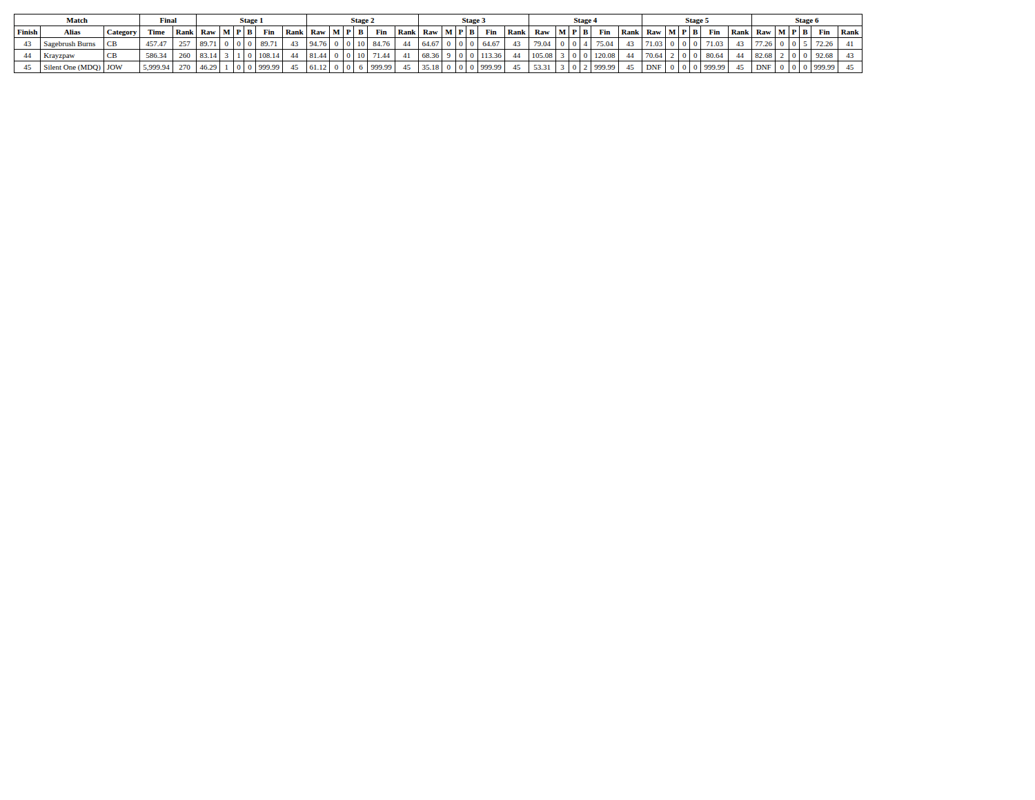| Match | Final | Stage 1 | Stage 2 | Stage 3 | Stage 4 | Stage 5 | Stage 6 |
| --- | --- | --- | --- | --- | --- | --- | --- |
| Finish | Alias | Category | Time | Rank | Raw | M | P | B | Fin | Rank | Raw | M | P | B | Fin | Rank | Raw | M | P | B | Fin | Rank | Raw | M | P | B | Fin | Rank | Raw | M | P | B | Fin | Rank | Raw | M | P | B | Fin | Rank |
| 43 | Sagebrush Burns | CB | 457.47 | 257 | 89.71 | 0 | 0 | 0 | 89.71 | 43 | 94.76 | 0 | 0 | 10 | 84.76 | 44 | 64.67 | 0 | 0 | 0 | 64.67 | 43 | 79.04 | 0 | 0 | 4 | 75.04 | 43 | 71.03 | 0 | 0 | 0 | 71.03 | 43 | 77.26 | 0 | 0 | 5 | 72.26 | 41 |
| 44 | Krayzpaw | CB | 586.34 | 260 | 83.14 | 3 | 1 | 0 | 108.14 | 44 | 81.44 | 0 | 0 | 10 | 71.44 | 41 | 68.36 | 9 | 0 | 0 | 113.36 | 44 | 105.08 | 3 | 0 | 0 | 120.08 | 44 | 70.64 | 2 | 0 | 0 | 80.64 | 44 | 82.68 | 2 | 0 | 0 | 92.68 | 43 |
| 45 | Silent One (MDQ) | JOW | 5,999.94 | 270 | 46.29 | 1 | 0 | 0 | 999.99 | 45 | 61.12 | 0 | 0 | 6 | 999.99 | 45 | 35.18 | 0 | 0 | 0 | 999.99 | 45 | 53.31 | 3 | 0 | 2 | 999.99 | 45 | DNF | 0 | 0 | 0 | 999.99 | 45 | DNF | 0 | 0 | 0 | 999.99 | 45 |